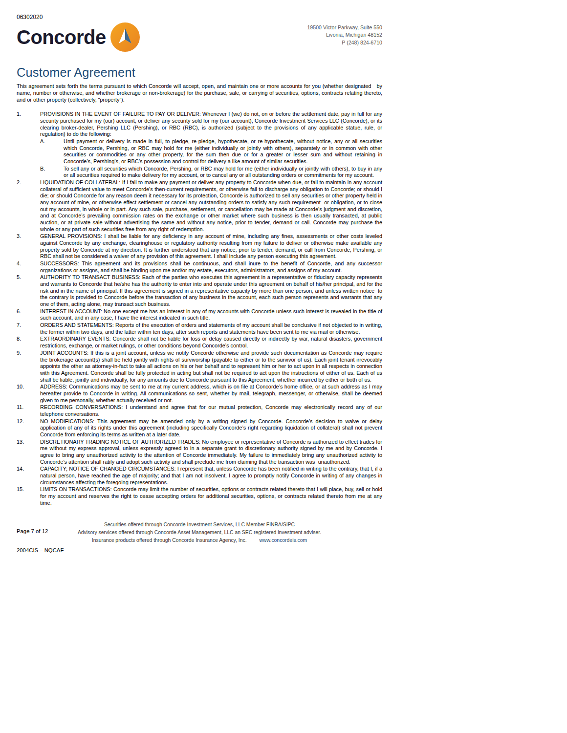06302020
Concorde
19500 Victor Parkway, Suite 550
Livonia, Michigan 48152
P (248) 824-6710
Customer Agreement
This agreement sets forth the terms pursuant to which Concorde will accept, open, and maintain one or more accounts for you (whether designated by name, number or otherwise, and whether brokerage or non-brokerage) for the purchase, sale, or carrying of securities, options, contracts relating thereto, and or other property (collectively, “property”).
PROVISIONS IN THE EVENT OF FAILURE TO PAY OR DELIVER: Whenever I (we) do not, on or before the settlement date, pay in full for any security purchased for my (our) account, or deliver any security sold for my (our account), Concorde Investment Services LLC (Concorde), or its clearing broker-dealer, Pershing LLC (Pershing), or RBC (RBC), is authorized (subject to the provisions of any applicable statue, rule, or regulation) to do the following:
Until payment or delivery is made in full, to pledge, re-pledge, hypothecate, or re-hypothecate, without notice, any or all securities which Concorde, Pershing, or RBC may hold for me (either individually or jointly with others), separately or in common with other securities or commodities or any other property, for the sum then due or for a greater or lesser sum and without retaining in Concorde’s, Pershing’s, or RBC’s possession and control for delivery a like amount of similar securities.
To sell any or all securities which Concorde, Pershing, or RBC may hold for me (either individually or jointly with others), to buy in any or all securities required to make delivery for my account, or to cancel any or all outstanding orders or commitments for my account.
LIQUIDATION OF COLLATERAL: If I fail to make any payment or deliver any property to Concorde when due, or fail to maintain in any account collateral of sufficient value to meet Concorde’s then-current requirements, or otherwise fail to discharge any obligation to Concorde; or should I die; or should Concorde for any reason deem it necessary for its protection, Concorde is authorized to sell any securities or other property held in any account of mine, or otherwise effect settlement or cancel any outstanding orders to satisfy any such requirement or obligation, or to close out my accounts, in whole or in part. Any such sale, purchase, settlement, or cancellation may be made at Concorde’s judgment and discretion, and at Concorde’s prevailing commission rates on the exchange or other market where such business is then usually transacted, at public auction, or at private sale without advertising the same and without any notice, prior to tender, demand or call. Concorde may purchase the whole or any part of such securities free from any right of redemption.
GENERAL PROVISIONS: I shall be liable for any deficiency in any account of mine, including any fines, assessments or other costs leveled against Concorde by any exchange, clearinghouse or regulatory authority resulting from my failure to deliver or otherwise make available any property sold by Concorde at my direction. It is further understood that any notice, prior to tender, demand, or call from Concorde, Pershing, or RBC shall not be considered a waiver of any provision of this agreement. I shall include any person executing this agreement.
SUCCESSORS: This agreement and its provisions shall be continuous, and shall inure to the benefit of Concorde, and any successor organizations or assigns, and shall be binding upon me and/or my estate, executors, administrators, and assigns of my account.
AUTHORITY TO TRANSACT BUSINESS: Each of the parties who executes this agreement in a representative or fiduciary capacity represents and warrants to Concorde that he/she has the authority to enter into and operate under this agreement on behalf of his/her principal, and for the risk and in the name of principal. If this agreement is signed in a representative capacity by more than one person, and unless written notice to the contrary is provided to Concorde before the transaction of any business in the account, each such person represents and warrants that any one of them, acting alone, may transact such business.
INTEREST IN ACCOUNT: No one except me has an interest in any of my accounts with Concorde unless such interest is revealed in the title of such account, and in any case, I have the interest indicated in such title.
ORDERS AND STATEMENTS: Reports of the execution of orders and statements of my account shall be conclusive if not objected to in writing, the former within two days, and the latter within ten days, after such reports and statements have been sent to me via mail or otherwise.
EXTRAORDINARY EVENTS: Concorde shall not be liable for loss or delay caused directly or indirectly by war, natural disasters, government restrictions, exchange, or market rulings, or other conditions beyond Concorde’s control.
JOINT ACCOUNTS: If this is a joint account, unless we notify Concorde otherwise and provide such documentation as Concorde may require the brokerage account(s) shall be held jointly with rights of survivorship (payable to either or to the survivor of us). Each joint tenant irrevocably appoints the other as attorney-in-fact to take all actions on his or her behalf and to represent him or her to act upon in all respects in connection with this Agreement. Concorde shall be fully protected in acting but shall not be required to act upon the instructions of either of us. Each of us shall be liable, jointly and individually, for any amounts due to Concorde pursuant to this Agreement, whether incurred by either or both of us.
ADDRESS: Communications may be sent to me at my current address, which is on file at Concorde’s home office, or at such address as I may hereafter provide to Concorde in writing. All communications so sent, whether by mail, telegraph, messenger, or otherwise, shall be deemed given to me personally, whether actually received or not.
RECORDING CONVERSATIONS: I understand and agree that for our mutual protection, Concorde may electronically record any of our telephone conversations.
NO MODIFICATIONS: This agreement may be amended only by a writing signed by Concorde. Concorde’s decision to waive or delay application of any of its rights under this agreement (including specifically Concorde’s right regarding liquidation of collateral) shall not prevent Concorde from enforcing its terms as written at a later date.
DISCRETIONARY TRADING NOTICE OF AUTHORIZED TRADES: No employee or representative of Concorde is authorized to effect trades for me without my express approval, unless expressly agreed to in a separate grant to discretionary authority signed by me and by Concorde. I agree to bring any unauthorized activity to the attention of Concorde immediately. My failure to immediately bring any unauthorized activity to Concorde’s attention shall ratify and adopt such activity and shall preclude me from claiming that the transaction was unauthorized.
CAPACITY; NOTICE OF CHANGED CIRCUMSTANCES: I represent that, unless Concorde has been notified in writing to the contrary, that I, if a natural person, have reached the age of majority; and that I am not insolvent. I agree to promptly notify Concorde in writing of any changes in circumstances affecting the foregoing representations.
LIMITS ON TRANSACTIONS: Concorde may limit the number of securities, options or contracts related thereto that I will place, buy, sell or hold for my account and reserves the right to cease accepting orders for additional securities, options, or contracts related thereto from me at any time.
Page 7 of 12
Securities offered through Concorde Investment Services, LLC Member FINRA/SIPC
Advisory services offered through Concorde Asset Management, LLC an SEC registered investment adviser.
Insurance products offered through Concorde Insurance Agency, Inc. www.concordeis.com
2004CIS – NQCAF